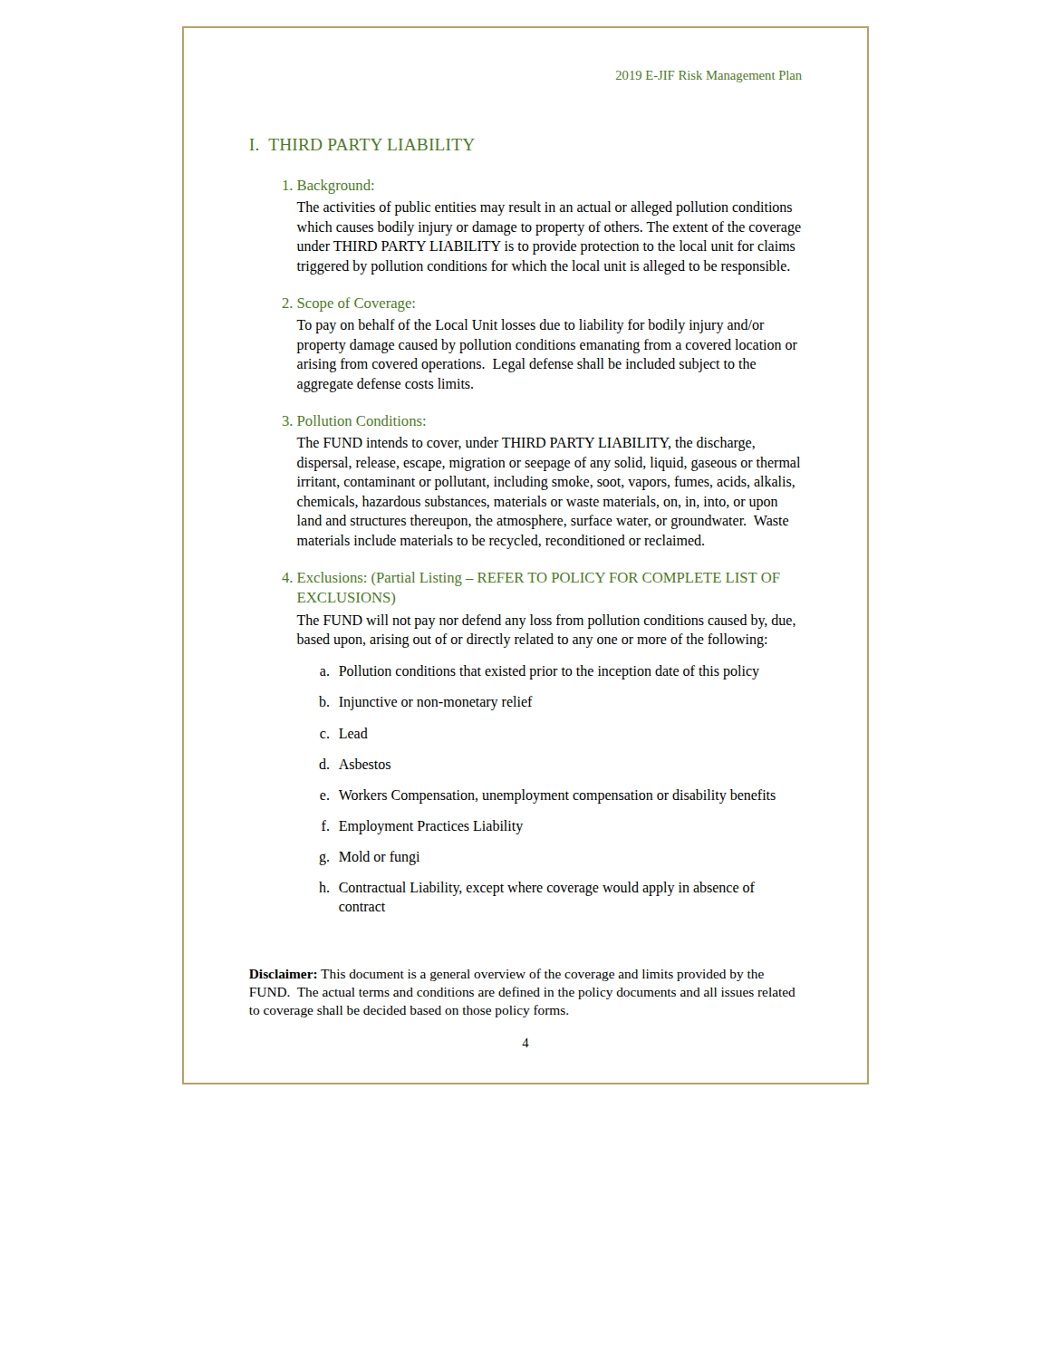2019 E-JIF Risk Management Plan
I. THIRD PARTY LIABILITY
Background: The activities of public entities may result in an actual or alleged pollution conditions which causes bodily injury or damage to property of others. The extent of the coverage under THIRD PARTY LIABILITY is to provide protection to the local unit for claims triggered by pollution conditions for which the local unit is alleged to be responsible.
Scope of Coverage: To pay on behalf of the Local Unit losses due to liability for bodily injury and/or property damage caused by pollution conditions emanating from a covered location or arising from covered operations. Legal defense shall be included subject to the aggregate defense costs limits.
Pollution Conditions: The FUND intends to cover, under THIRD PARTY LIABILITY, the discharge, dispersal, release, escape, migration or seepage of any solid, liquid, gaseous or thermal irritant, contaminant or pollutant, including smoke, soot, vapors, fumes, acids, alkalis, chemicals, hazardous substances, materials or waste materials, on, in, into, or upon land and structures thereupon, the atmosphere, surface water, or groundwater. Waste materials include materials to be recycled, reconditioned or reclaimed.
Exclusions: (Partial Listing – REFER TO POLICY FOR COMPLETE LIST OF EXCLUSIONS) The FUND will not pay nor defend any loss from pollution conditions caused by, due, based upon, arising out of or directly related to any one or more of the following:
Pollution conditions that existed prior to the inception date of this policy
Injunctive or non-monetary relief
Lead
Asbestos
Workers Compensation, unemployment compensation or disability benefits
Employment Practices Liability
Mold or fungi
Contractual Liability, except where coverage would apply in absence of contract
Disclaimer: This document is a general overview of the coverage and limits provided by the FUND. The actual terms and conditions are defined in the policy documents and all issues related to coverage shall be decided based on those policy forms.
4